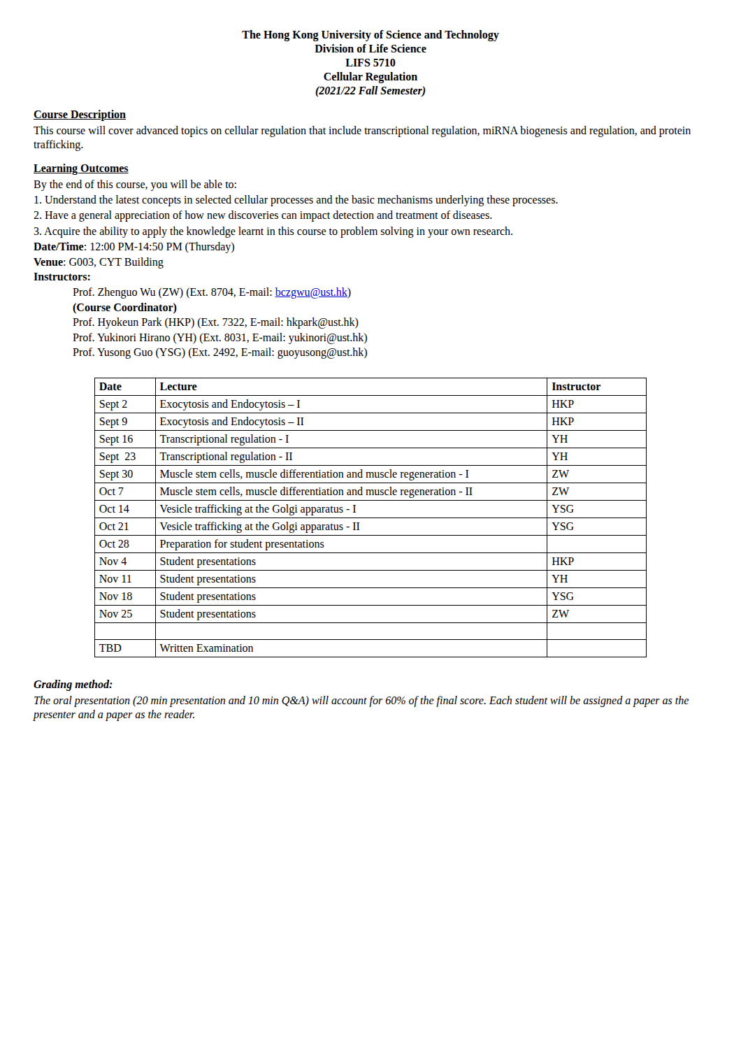The Hong Kong University of Science and Technology Division of Life Science LIFS 5710 Cellular Regulation (2021/22 Fall Semester)
Course Description
This course will cover advanced topics on cellular regulation that include transcriptional regulation, miRNA biogenesis and regulation, and protein trafficking.
Learning Outcomes
By the end of this course, you will be able to:
1. Understand the latest concepts in selected cellular processes and the basic mechanisms underlying these processes.
2. Have a general appreciation of how new discoveries can impact detection and treatment of diseases.
3. Acquire the ability to apply the knowledge learnt in this course to problem solving in your own research.
Date/Time: 12:00 PM-14:50 PM (Thursday)
Venue: G003, CYT Building
Instructors:
Prof. Zhenguo Wu (ZW) (Ext. 8704, E-mail: bczgwu@ust.hk)
(Course Coordinator)
Prof. Hyokeun Park (HKP) (Ext. 7322, E-mail: hkpark@ust.hk)
Prof. Yukinori Hirano (YH) (Ext. 8031, E-mail: yukinori@ust.hk)
Prof. Yusong Guo (YSG) (Ext. 2492, E-mail: guoyusong@ust.hk)
| Date | Lecture | Instructor |
| --- | --- | --- |
| Sept 2 | Exocytosis and Endocytosis – I | HKP |
| Sept 9 | Exocytosis and Endocytosis – II | HKP |
| Sept 16 | Transcriptional regulation - I | YH |
| Sept 23 | Transcriptional regulation - II | YH |
| Sept 30 | Muscle stem cells, muscle differentiation and muscle regeneration - I | ZW |
| Oct 7 | Muscle stem cells, muscle differentiation and muscle regeneration - II | ZW |
| Oct 14 | Vesicle trafficking at the Golgi apparatus - I | YSG |
| Oct 21 | Vesicle trafficking at the Golgi apparatus - II | YSG |
| Oct 28 | Preparation for student presentations | |
| Nov 4 | Student presentations | HKP |
| Nov 11 | Student presentations | YH |
| Nov 18 | Student presentations | YSG |
| Nov 25 | Student presentations | ZW |
| TBD | Written Examination | |
Grading method:
The oral presentation (20 min presentation and 10 min Q&A) will account for 60% of the final score. Each student will be assigned a paper as the presenter and a paper as the reader.